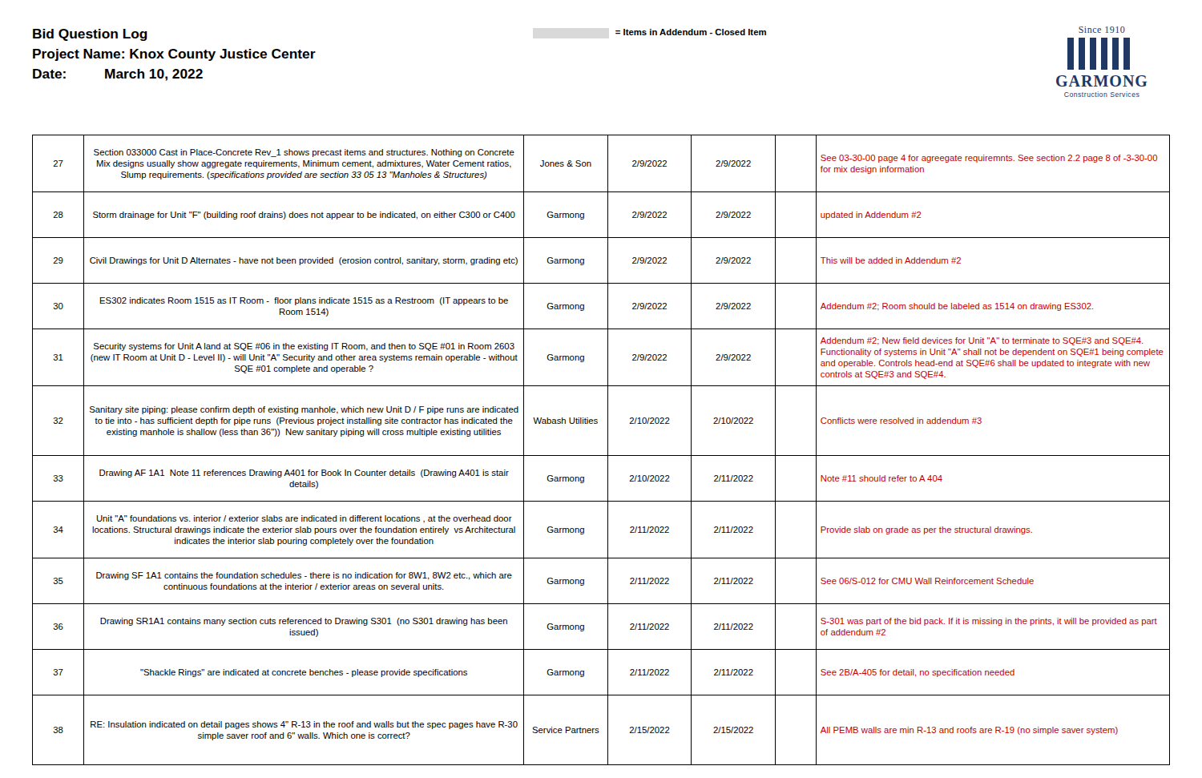Bid Question Log
Project Name: Knox County Justice Center
Date: March 10, 2022
= Items in Addendum - Closed Item
Since 1910
GARMONG
Construction Services
| 27 | Section 033000 Cast in Place-Concrete Rev_1 shows precast items and structures. Nothing on Concrete Mix designs usually show aggregate requirements, Minimum cement, admixtures, Water Cement ratios, Slump requirements. ( specifications provided are section 33 05 13 "Manholes & Structures) | Jones & Son | 2/9/2022 | 2/9/2022 | | See 03-30-00 page 4 for agreegate requiremnts. See section 2.2 page 8 of -3-30-00 for mix design information |
| 28 | Storm drainage for Unit "F" (building roof drains) does not appear to be indicated, on either C300 or C400 | Garmong | 2/9/2022 | 2/9/2022 | | updated in Addendum #2 |
| 29 | Civil Drawings for Unit D Alternates - have not been provided (erosion control, sanitary, storm, grading etc) | Garmong | 2/9/2022 | 2/9/2022 | | This will be added in Addendum #2 |
| 30 | ES302 indicates Room 1515 as IT Room - floor plans indicate 1515 as a Restroom (IT appears to be Room 1514) | Garmong | 2/9/2022 | 2/9/2022 | | Addendum #2; Room should be labeled as 1514 on drawing ES302. |
| 31 | Security systems for Unit A land at SQE #06 in the existing IT Room, and then to SQE #01 in Room 2603 (new IT Room at Unit D - Level II) - will Unit "A" Security and other area systems remain operable - without SQE #01 complete and operable ? | Garmong | 2/9/2022 | 2/9/2022 | | Addendum #2; New field devices for Unit "A" to terminate to SQE#3 and SQE#4. Functionality of systems in Unit "A" shall not be dependent on SQE#1 being complete and operable. Controls head-end at SQE#6 shall be updated to integrate with new controls at SQE#3 and SQE#4. |
| 32 | Sanitary site piping: please confirm depth of existing manhole, which new Unit D / F pipe runs are indicated to tie into - has sufficient depth for pipe runs (Previous project installing site contractor has indicated the existing manhole is shallow (less than 36")) New sanitary piping will cross multiple existing utilities | Wabash Utilities | 2/10/2022 | 2/10/2022 | | Conflicts were resolved in addendum #3 |
| 33 | Drawing AF 1A1 Note 11 references Drawing A401 for Book In Counter details (Drawing A401 is stair details) | Garmong | 2/10/2022 | 2/11/2022 | | Note #11 should refer to A 404 |
| 34 | Unit "A" foundations vs. interior / exterior slabs are indicated in different locations , at the overhead door locations. Structural drawings indicate the exterior slab pours over the foundation entirely vs Architectural indicates the interior slab pouring completely over the foundation | Garmong | 2/11/2022 | 2/11/2022 | | Provide slab on grade as per the structural drawings. |
| 35 | Drawing SF 1A1 contains the foundation schedules - there is no indication for 8W1, 8W2 etc., which are continuous foundations at the interior / exterior areas on several units. | Garmong | 2/11/2022 | 2/11/2022 | | See 06/S-012 for CMU Wall Reinforcement Schedule |
| 36 | Drawing SR1A1 contains many section cuts referenced to Drawing S301 (no S301 drawing has been issued) | Garmong | 2/11/2022 | 2/11/2022 | | S-301 was part of the bid pack. If it is missing in the prints, it will be provided as part of addendum #2 |
| 37 | "Shackle Rings" are indicated at concrete benches - please provide specifications | Garmong | 2/11/2022 | 2/11/2022 | | See 2B/A-405 for detail, no specification needed |
| 38 | RE: Insulation indicated on detail pages shows 4" R-13 in the roof and walls but the spec pages have R-30 simple saver roof and 6" walls. Which one is correct? | Service Partners | 2/15/2022 | 2/15/2022 | | All PEMB walls are min R-13 and roofs are R-19 (no simple saver system) |